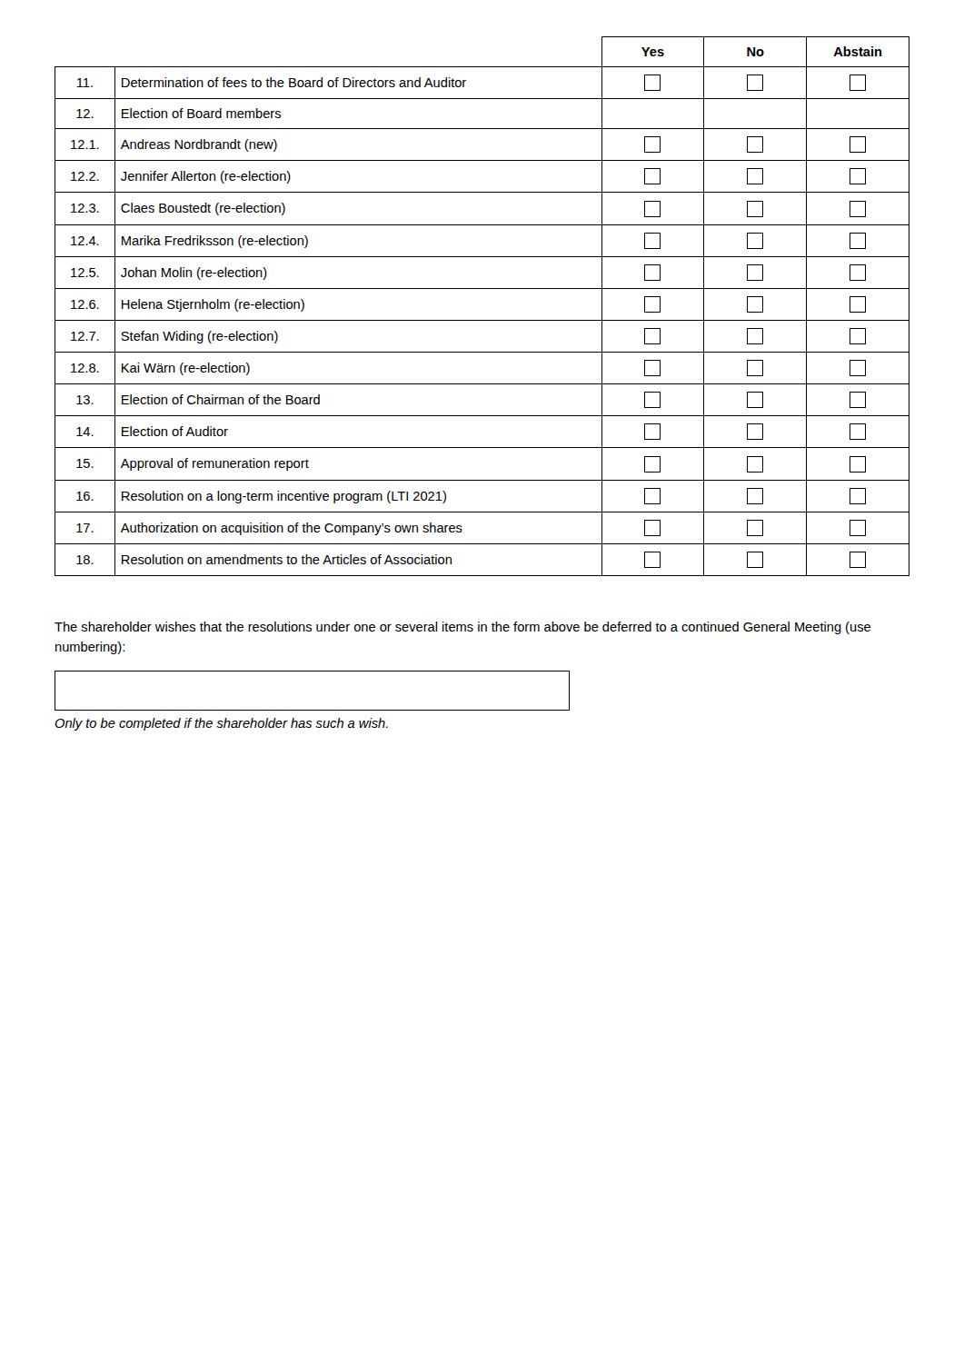| | Yes | No | Abstain |
| --- | --- | --- | --- |
| 11. | Determination of fees to the Board of Directors and Auditor | | | |
| 12. | Election of Board members | | | |
| 12.1. | Andreas Nordbrandt (new) | | | |
| 12.2. | Jennifer Allerton (re-election) | | | |
| 12.3. | Claes Boustedt (re-election) | | | |
| 12.4. | Marika Fredriksson (re-election) | | | |
| 12.5. | Johan Molin (re-election) | | | |
| 12.6. | Helena Stjernholm (re-election) | | | |
| 12.7. | Stefan Widing (re-election) | | | |
| 12.8. | Kai Wärn (re-election) | | | |
| 13. | Election of Chairman of the Board | | | |
| 14. | Election of Auditor | | | |
| 15. | Approval of remuneration report | | | |
| 16. | Resolution on a long-term incentive program (LTI 2021) | | | |
| 17. | Authorization on acquisition of the Company’s own shares | | | |
| 18. | Resolution on amendments to the Articles of Association | | | |
The shareholder wishes that the resolutions under one or several items in the form above be deferred to a continued General Meeting (use numbering):
Only to be completed if the shareholder has such a wish.